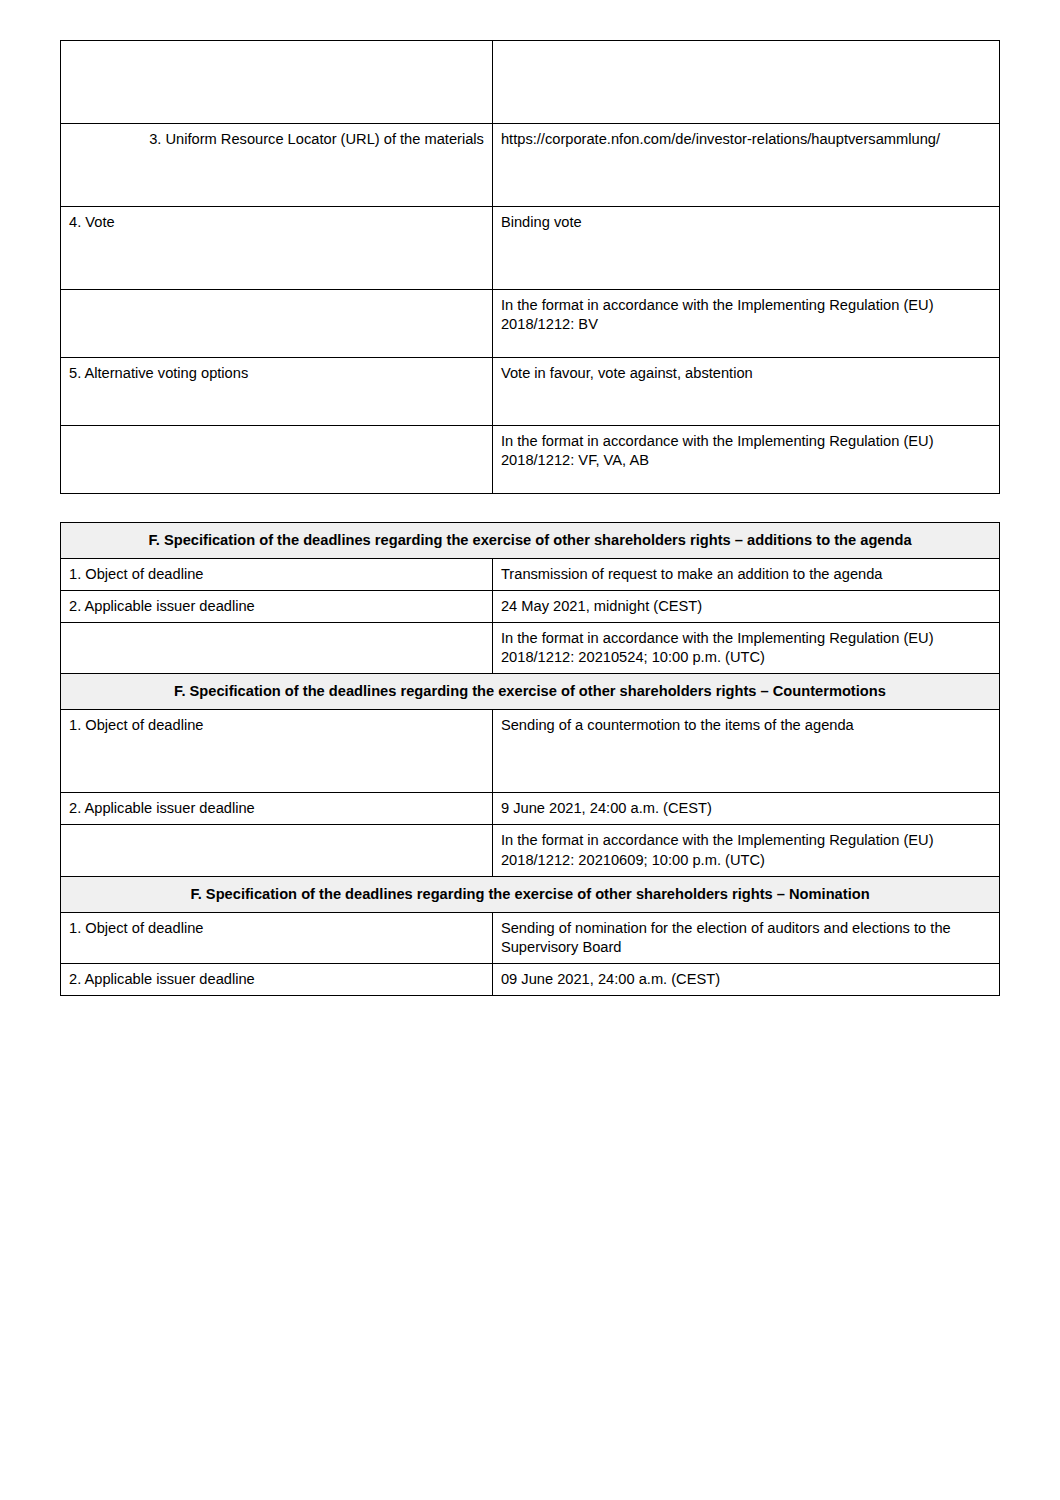| 3. Uniform Resource Locator (URL) of the materials | https://corporate.nfon.com/de/investor-relations/hauptversammlung/ |
| 4. Vote | Binding vote |
| | In the format in accordance with the Implementing Regulation (EU) 2018/1212: BV |
| 5. Alternative voting options | Vote in favour, vote against, abstention |
| | In the format in accordance with the Implementing Regulation (EU) 2018/1212: VF, VA, AB |
| F. Specification of the deadlines regarding the exercise of other shareholders rights – additions to the agenda |
| 1. Object of deadline | Transmission of request to make an addition to the agenda |
| 2. Applicable issuer deadline | 24 May 2021, midnight (CEST) |
| | In the format in accordance with the Implementing Regulation (EU) 2018/1212: 20210524; 10:00 p.m. (UTC) |
| F. Specification of the deadlines regarding the exercise of other shareholders rights – Countermotions |
| 1. Object of deadline | Sending of a countermotion to the items of the agenda |
| 2. Applicable issuer deadline | 9 June 2021, 24:00 a.m. (CEST) |
| | In the format in accordance with the Implementing Regulation (EU) 2018/1212: 20210609; 10:00 p.m. (UTC) |
| F. Specification of the deadlines regarding the exercise of other shareholders rights – Nomination |
| 1. Object of deadline | Sending of nomination for the election of auditors and elections to the Supervisory Board |
| 2. Applicable issuer deadline | 09 June 2021, 24:00 a.m. (CEST) |